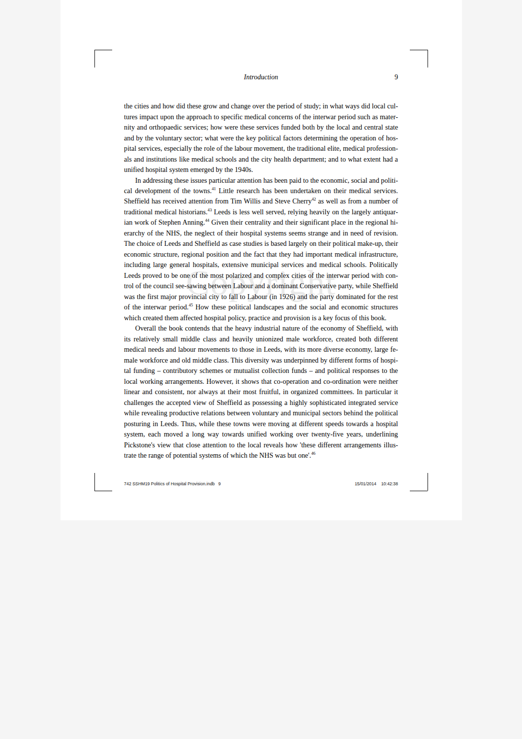Introduction 9
Copyright
the cities and how did these grow and change over the period of study; in what ways did local cultures impact upon the approach to specific medical concerns of the interwar period such as maternity and orthopaedic services; how were these services funded both by the local and central state and by the voluntary sector; what were the key political factors determining the operation of hospital services, especially the role of the labour movement, the traditional elite, medical professionals and institutions like medical schools and the city health department; and to what extent had a unified hospital system emerged by the 1940s.
In addressing these issues particular attention has been paid to the economic, social and political development of the towns.41 Little research has been undertaken on their medical services. Sheffield has received attention from Tim Willis and Steve Cherry42 as well as from a number of traditional medical historians.43 Leeds is less well served, relying heavily on the largely antiquarian work of Stephen Anning.44 Given their centrality and their significant place in the regional hierarchy of the NHS, the neglect of their hospital systems seems strange and in need of revision. The choice of Leeds and Sheffield as case studies is based largely on their political make-up, their economic structure, regional position and the fact that they had important medical infrastructure, including large general hospitals, extensive municipal services and medical schools. Politically Leeds proved to be one of the most polarized and complex cities of the interwar period with control of the council see-sawing between Labour and a dominant Conservative party, while Sheffield was the first major provincial city to fall to Labour (in 1926) and the party dominated for the rest of the interwar period.45 How these political landscapes and the social and economic structures which created them affected hospital policy, practice and provision is a key focus of this book.
Overall the book contends that the heavy industrial nature of the economy of Sheffield, with its relatively small middle class and heavily unionized male workforce, created both different medical needs and labour movements to those in Leeds, with its more diverse economy, large female workforce and old middle class. This diversity was underpinned by different forms of hospital funding – contributory schemes or mutualist collection funds – and political responses to the local working arrangements. However, it shows that co-operation and co-ordination were neither linear and consistent, nor always at their most fruitful, in organized committees. In particular it challenges the accepted view of Sheffield as possessing a highly sophisticated integrated service while revealing productive relations between voluntary and municipal sectors behind the political posturing in Leeds. Thus, while these towns were moving at different speeds towards a hospital system, each moved a long way towards unified working over twenty-five years, underlining Pickstone's view that close attention to the local reveals how 'these different arrangements illustrate the range of potential systems of which the NHS was but one'.46
742 SSHM19 Politics of Hospital Provision.indb 9
15/01/201410:42:38